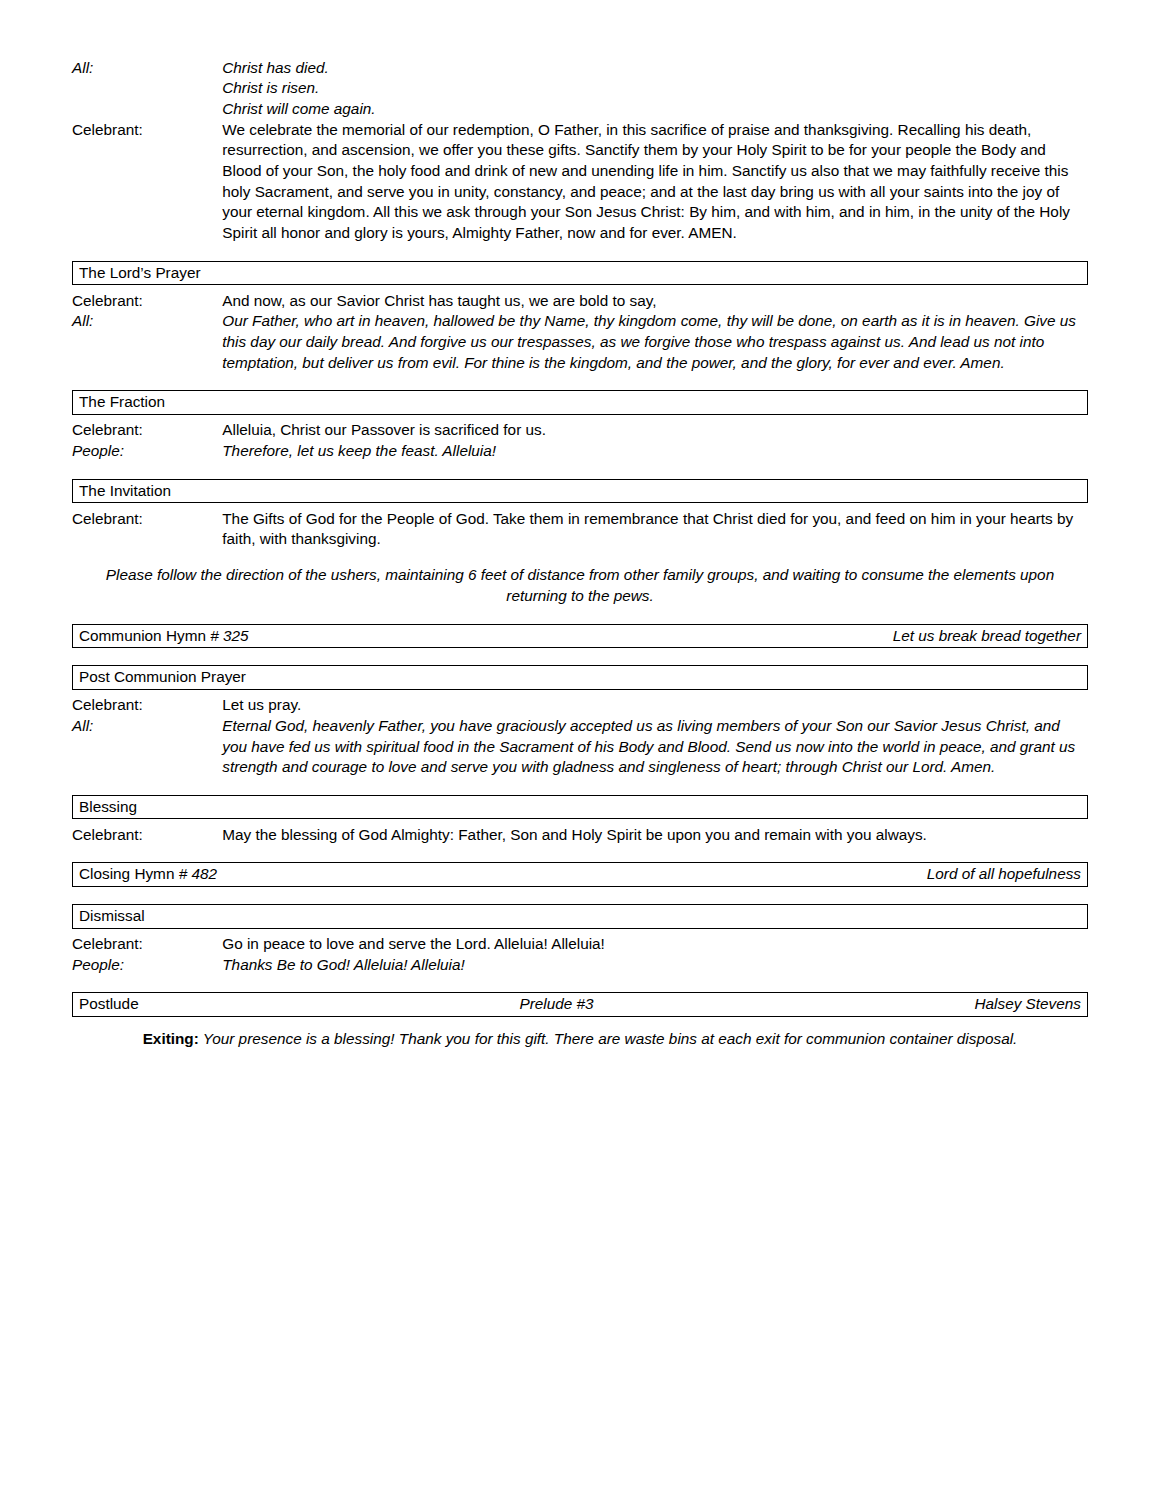All:
Christ has died. Christ is risen. Christ will come again.
Celebrant:
We celebrate the memorial of our redemption, O Father, in this sacrifice of praise and thanksgiving. Recalling his death, resurrection, and ascension, we offer you these gifts. Sanctify them by your Holy Spirit to be for your people the Body and Blood of your Son, the holy food and drink of new and unending life in him. Sanctify us also that we may faithfully receive this holy Sacrament, and serve you in unity, constancy, and peace; and at the last day bring us with all your saints into the joy of your eternal kingdom. All this we ask through your Son Jesus Christ: By him, and with him, and in him, in the unity of the Holy Spirit all honor and glory is yours, Almighty Father, now and for ever. AMEN.
The Lord’s Prayer
Celebrant:
And now, as our Savior Christ has taught us, we are bold to say,
All:
Our Father, who art in heaven, hallowed be thy Name, thy kingdom come, thy will be done, on earth as it is in heaven. Give us this day our daily bread. And forgive us our trespasses, as we forgive those who trespass against us. And lead us not into temptation, but deliver us from evil. For thine is the kingdom, and the power, and the glory, for ever and ever. Amen.
The Fraction
Celebrant:
Alleluia, Christ our Passover is sacrificed for us.
People:
Therefore, let us keep the feast. Alleluia!
The Invitation
Celebrant:
The Gifts of God for the People of God. Take them in remembrance that Christ died for you, and feed on him in your hearts by faith, with thanksgiving.
Please follow the direction of the ushers, maintaining 6 feet of distance from other family groups, and waiting to consume the elements upon returning to the pews.
Communion Hymn # 325 Let us break bread together
Post Communion Prayer
Celebrant:
Let us pray.
All:
Eternal God, heavenly Father, you have graciously accepted us as living members of your Son our Savior Jesus Christ, and you have fed us with spiritual food in the Sacrament of his Body and Blood. Send us now into the world in peace, and grant us strength and courage to love and serve you with gladness and singleness of heart; through Christ our Lord. Amen.
Blessing
Celebrant:
May the blessing of God Almighty: Father, Son and Holy Spirit be upon you and remain with you always.
Closing Hymn # 482 Lord of all hopefulness
Dismissal
Celebrant:
Go in peace to love and serve the Lord. Alleluia! Alleluia!
People:
Thanks Be to God! Alleluia! Alleluia!
Postlude Prelude #3 Halsey Stevens
Exiting: Your presence is a blessing! Thank you for this gift. There are waste bins at each exit for communion container disposal.